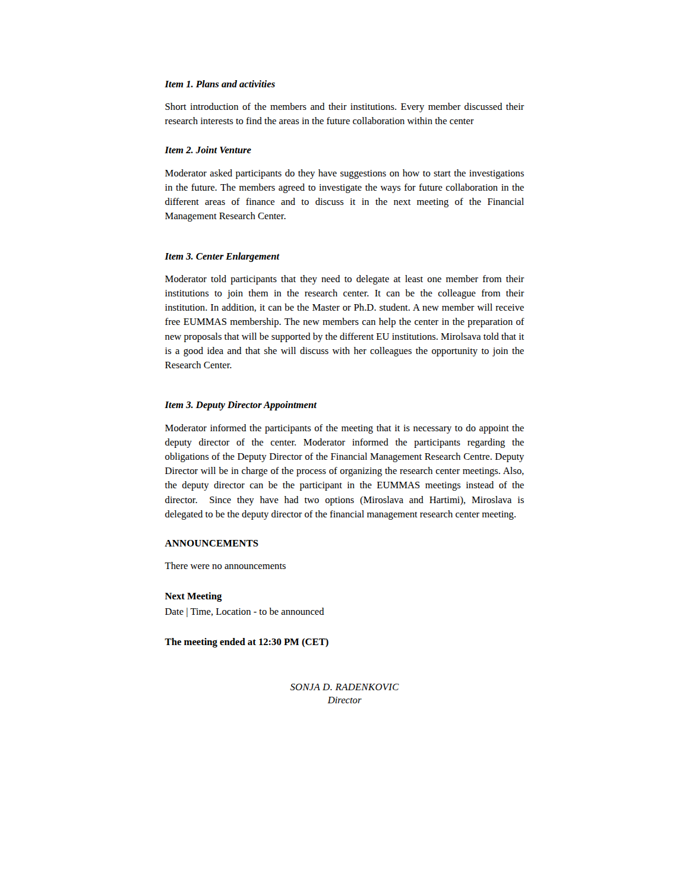Item 1. Plans and activities
Short introduction of the members and their institutions. Every member discussed their research interests to find the areas in the future collaboration within the center
Item 2. Joint Venture
Moderator asked participants do they have suggestions on how to start the investigations in the future. The members agreed to investigate the ways for future collaboration in the different areas of finance and to discuss it in the next meeting of the Financial Management Research Center.
Item 3. Center Enlargement
Moderator told participants that they need to delegate at least one member from their institutions to join them in the research center. It can be the colleague from their institution. In addition, it can be the Master or Ph.D. student. A new member will receive free EUMMAS membership. The new members can help the center in the preparation of new proposals that will be supported by the different EU institutions. Mirolsava told that it is a good idea and that she will discuss with her colleagues the opportunity to join the Research Center.
Item 3. Deputy Director Appointment
Moderator informed the participants of the meeting that it is necessary to do appoint the deputy director of the center. Moderator informed the participants regarding the obligations of the Deputy Director of the Financial Management Research Centre. Deputy Director will be in charge of the process of organizing the research center meetings. Also, the deputy director can be the participant in the EUMMAS meetings instead of the director. Since they have had two options (Miroslava and Hartimi), Miroslava is delegated to be the deputy director of the financial management research center meeting.
ANNOUNCEMENTS
There were no announcements
Next Meeting Date | Time, Location - to be announced
The meeting ended at 12:30 PM (CET)
Sonja D. Radenkovic
Director